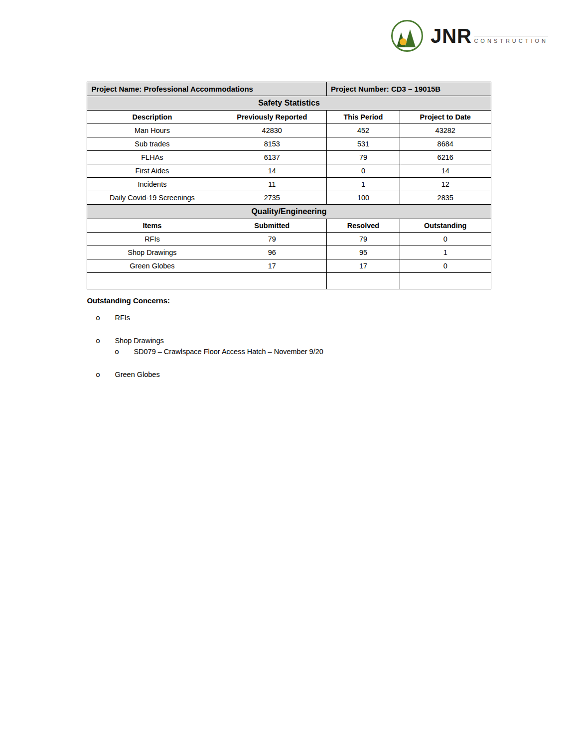JNR CONSTRUCTION
| Project Name: Professional Accommodations | Project Number: CD3 – 19015B |
| Safety Statistics |
| Description | Previously Reported | This Period | Project to Date |
| Man Hours | 42830 | 452 | 43282 |
| Sub trades | 8153 | 531 | 8684 |
| FLHAs | 6137 | 79 | 6216 |
| First Aides | 14 | 0 | 14 |
| Incidents | 11 | 1 | 12 |
| Daily Covid-19 Screenings | 2735 | 100 | 2835 |
| Quality/Engineering |
| Items | Submitted | Resolved | Outstanding |
| RFIs | 79 | 79 | 0 |
| Shop Drawings | 96 | 95 | 1 |
| Green Globes | 17 | 17 | 0 |
Outstanding Concerns:
RFIs
Shop Drawings
SD079 – Crawlspace Floor Access Hatch – November 9/20
Green Globes